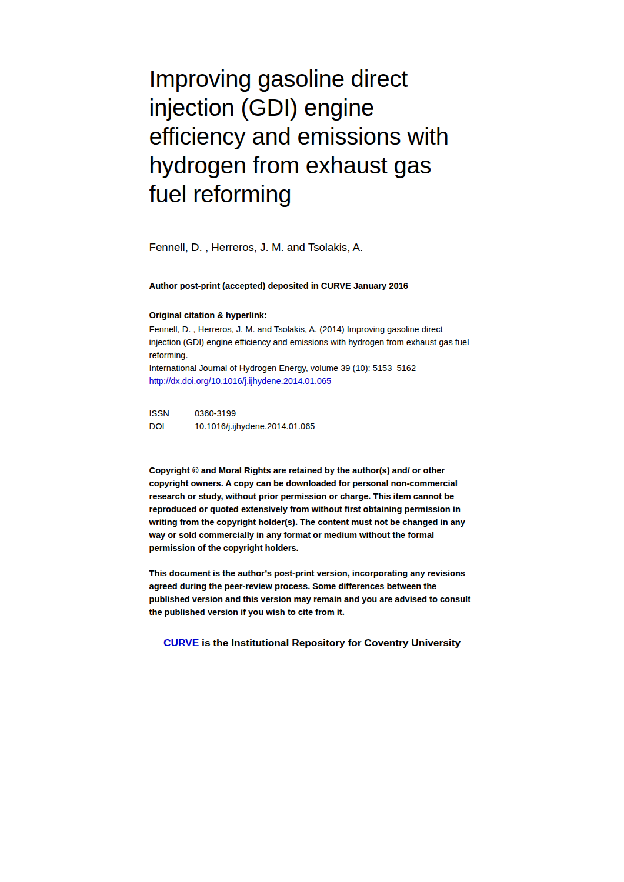Improving gasoline direct injection (GDI) engine efficiency and emissions with hydrogen from exhaust gas fuel reforming
Fennell, D. , Herreros, J. M. and Tsolakis, A.
Author post-print (accepted) deposited in CURVE January 2016
Original citation & hyperlink:
Fennell, D. , Herreros, J. M. and Tsolakis, A. (2014) Improving gasoline direct injection (GDI) engine efficiency and emissions with hydrogen from exhaust gas fuel reforming.
International Journal of Hydrogen Energy, volume 39 (10): 5153–5162
http://dx.doi.org/10.1016/j.ijhydene.2014.01.065
| ISSN | 0360-3199 |
| DOI | 10.1016/j.ijhydene.2014.01.065 |
Copyright © and Moral Rights are retained by the author(s) and/ or other copyright owners. A copy can be downloaded for personal non-commercial research or study, without prior permission or charge. This item cannot be reproduced or quoted extensively from without first obtaining permission in writing from the copyright holder(s). The content must not be changed in any way or sold commercially in any format or medium without the formal permission of the copyright holders.
This document is the author’s post-print version, incorporating any revisions agreed during the peer-review process. Some differences between the published version and this version may remain and you are advised to consult the published version if you wish to cite from it.
CURVE is the Institutional Repository for Coventry University